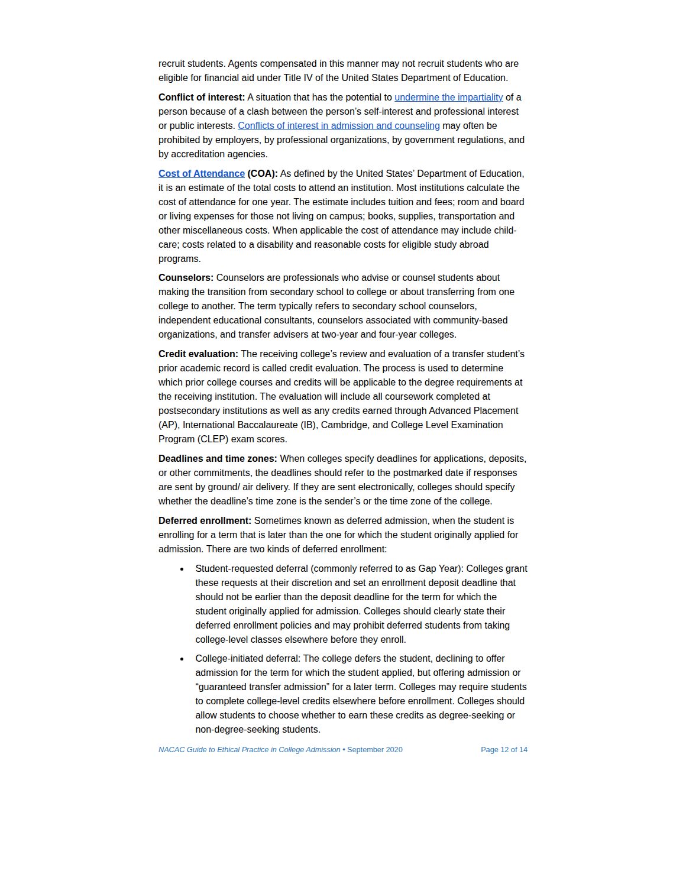recruit students. Agents compensated in this manner may not recruit students who are eligible for financial aid under Title IV of the United States Department of Education.
Conflict of interest: A situation that has the potential to undermine the impartiality of a person because of a clash between the person’s self-interest and professional interest or public interests. Conflicts of interest in admission and counseling may often be prohibited by employers, by professional organizations, by government regulations, and by accreditation agencies.
Cost of Attendance (COA): As defined by the United States’ Department of Education, it is an estimate of the total costs to attend an institution. Most institutions calculate the cost of attendance for one year. The estimate includes tuition and fees; room and board or living expenses for those not living on campus; books, supplies, transportation and other miscellaneous costs. When applicable the cost of attendance may include child-care; costs related to a disability and reasonable costs for eligible study abroad programs.
Counselors: Counselors are professionals who advise or counsel students about making the transition from secondary school to college or about transferring from one college to another. The term typically refers to secondary school counselors, independent educational consultants, counselors associated with community-based organizations, and transfer advisers at two-year and four-year colleges.
Credit evaluation: The receiving college’s review and evaluation of a transfer student’s prior academic record is called credit evaluation. The process is used to determine which prior college courses and credits will be applicable to the degree requirements at the receiving institution. The evaluation will include all coursework completed at postsecondary institutions as well as any credits earned through Advanced Placement (AP), International Baccalaureate (IB), Cambridge, and College Level Examination Program (CLEP) exam scores.
Deadlines and time zones: When colleges specify deadlines for applications, deposits, or other commitments, the deadlines should refer to the postmarked date if responses are sent by ground/ air delivery. If they are sent electronically, colleges should specify whether the deadline’s time zone is the sender’s or the time zone of the college.
Deferred enrollment: Sometimes known as deferred admission, when the student is enrolling for a term that is later than the one for which the student originally applied for admission. There are two kinds of deferred enrollment:
Student-requested deferral (commonly referred to as Gap Year): Colleges grant these requests at their discretion and set an enrollment deposit deadline that should not be earlier than the deposit deadline for the term for which the student originally applied for admission. Colleges should clearly state their deferred enrollment policies and may prohibit deferred students from taking college-level classes elsewhere before they enroll.
College-initiated deferral: The college defers the student, declining to offer admission for the term for which the student applied, but offering admission or “guaranteed transfer admission” for a later term. Colleges may require students to complete college-level credits elsewhere before enrollment. Colleges should allow students to choose whether to earn these credits as degree-seeking or non-degree-seeking students.
NACAC Guide to Ethical Practice in College Admission • September 2020
Page 12 of 14